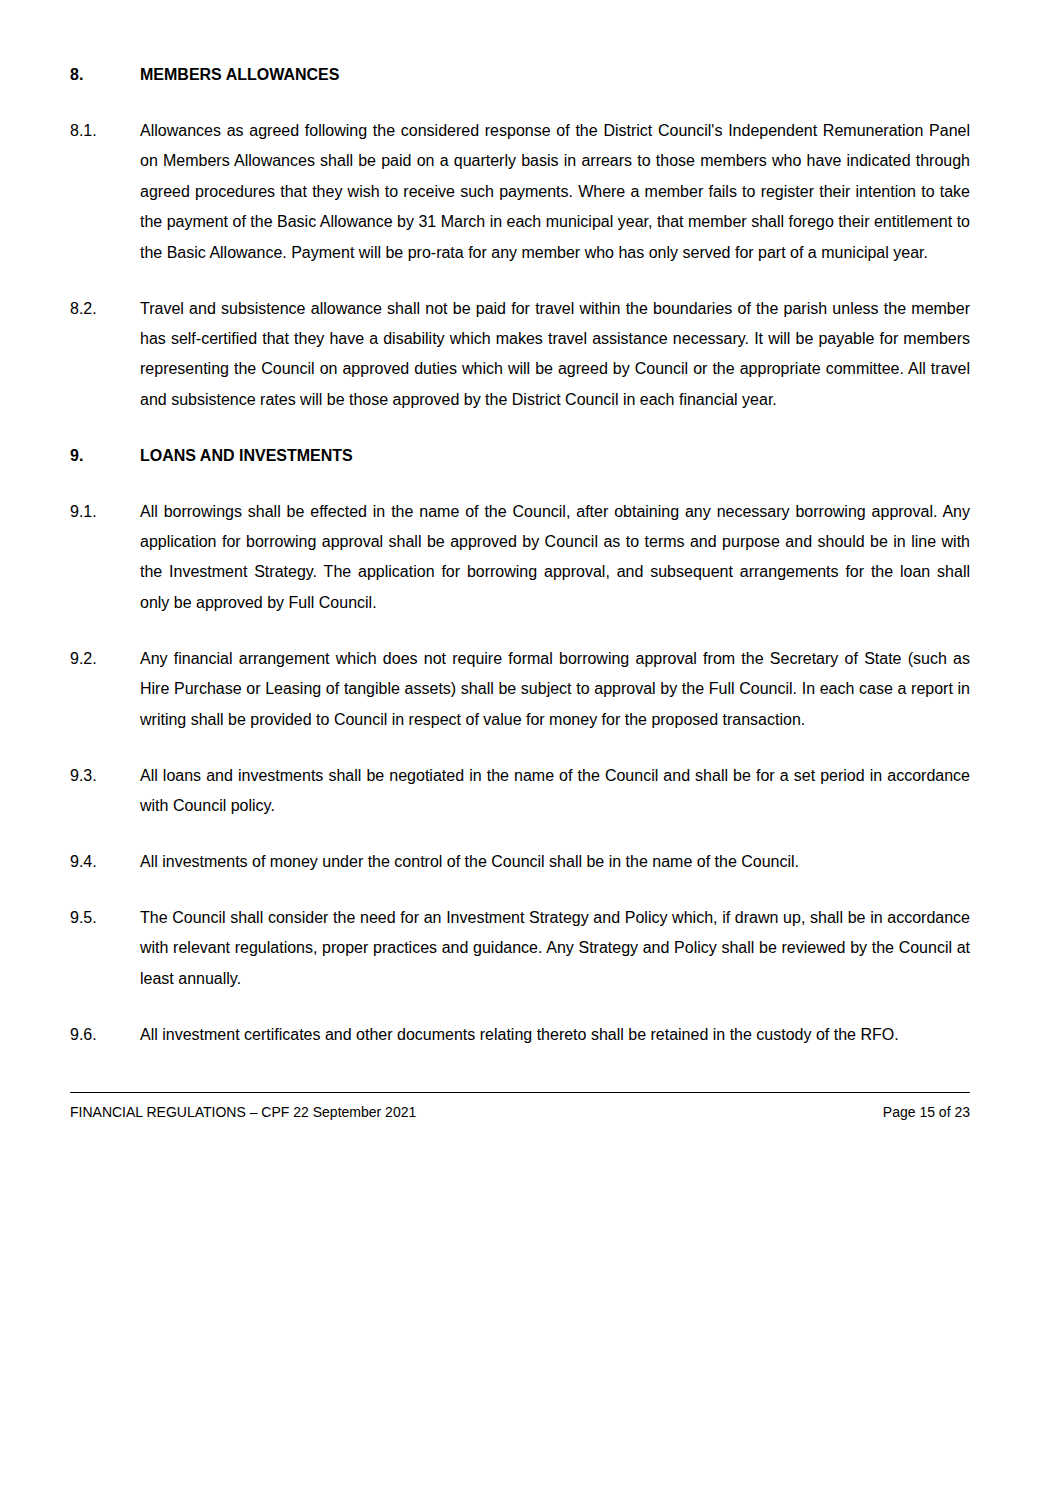8. MEMBERS ALLOWANCES
8.1. Allowances as agreed following the considered response of the District Council's Independent Remuneration Panel on Members Allowances shall be paid on a quarterly basis in arrears to those members who have indicated through agreed procedures that they wish to receive such payments. Where a member fails to register their intention to take the payment of the Basic Allowance by 31 March in each municipal year, that member shall forego their entitlement to the Basic Allowance. Payment will be pro-rata for any member who has only served for part of a municipal year.
8.2. Travel and subsistence allowance shall not be paid for travel within the boundaries of the parish unless the member has self-certified that they have a disability which makes travel assistance necessary. It will be payable for members representing the Council on approved duties which will be agreed by Council or the appropriate committee. All travel and subsistence rates will be those approved by the District Council in each financial year.
9. LOANS AND INVESTMENTS
9.1. All borrowings shall be effected in the name of the Council, after obtaining any necessary borrowing approval. Any application for borrowing approval shall be approved by Council as to terms and purpose and should be in line with the Investment Strategy. The application for borrowing approval, and subsequent arrangements for the loan shall only be approved by Full Council.
9.2. Any financial arrangement which does not require formal borrowing approval from the Secretary of State (such as Hire Purchase or Leasing of tangible assets) shall be subject to approval by the Full Council. In each case a report in writing shall be provided to Council in respect of value for money for the proposed transaction.
9.3. All loans and investments shall be negotiated in the name of the Council and shall be for a set period in accordance with Council policy.
9.4. All investments of money under the control of the Council shall be in the name of the Council.
9.5. The Council shall consider the need for an Investment Strategy and Policy which, if drawn up, shall be in accordance with relevant regulations, proper practices and guidance. Any Strategy and Policy shall be reviewed by the Council at least annually.
9.6. All investment certificates and other documents relating thereto shall be retained in the custody of the RFO.
FINANCIAL REGULATIONS – CPF 22 September 2021 Page 15 of 23